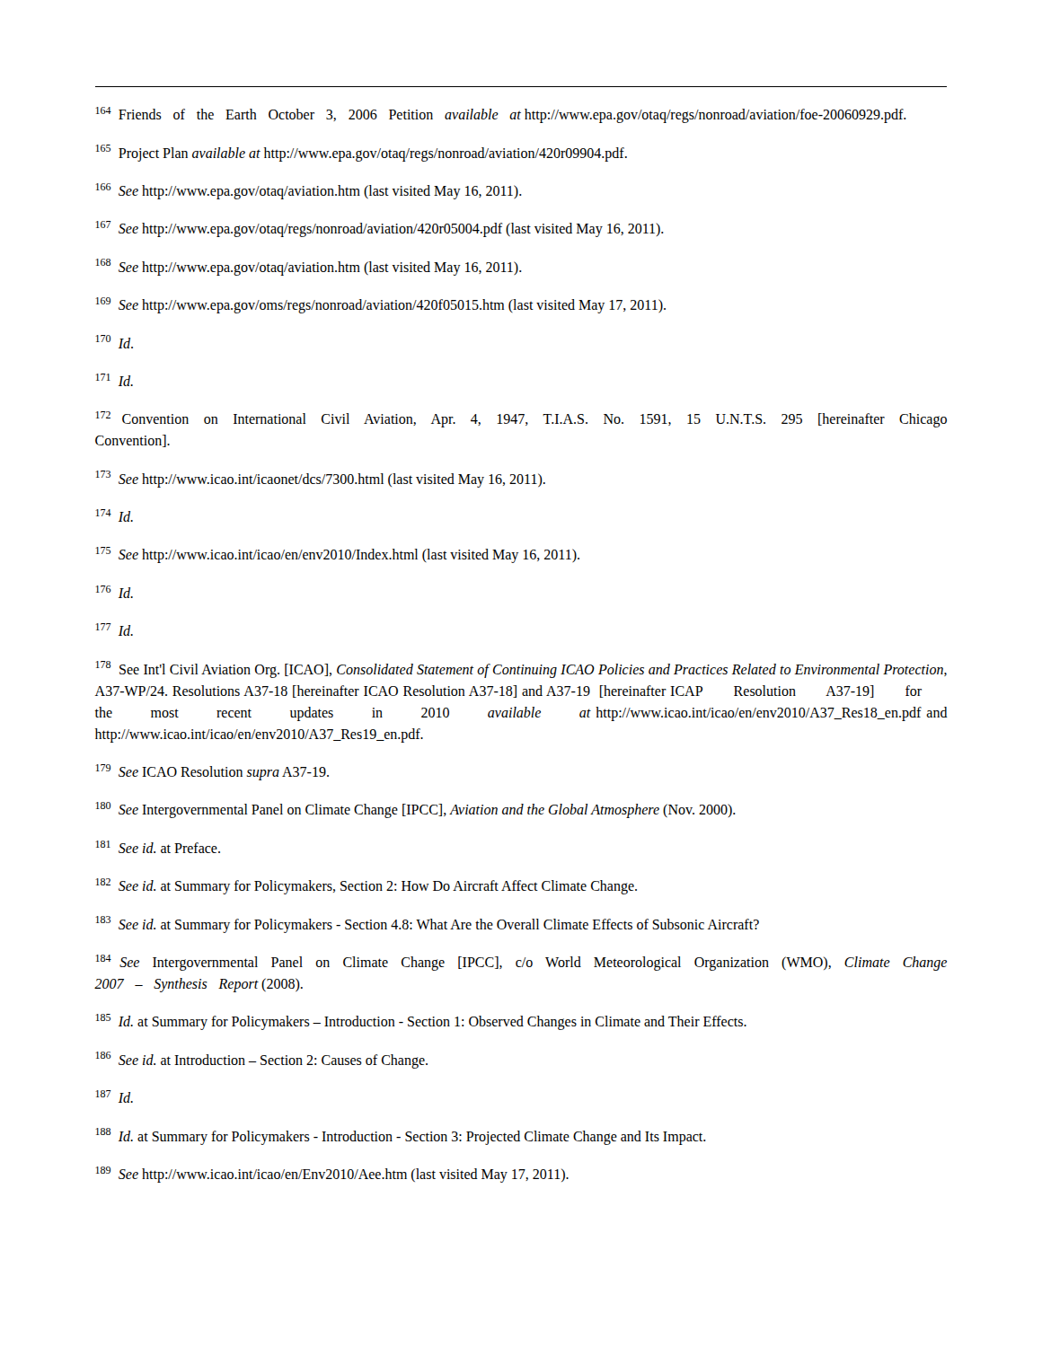164 Friends of the Earth October 3, 2006 Petition available at http://www.epa.gov/otaq/regs/nonroad/aviation/foe-20060929.pdf.
165 Project Plan available at http://www.epa.gov/otaq/regs/nonroad/aviation/420r09904.pdf.
166 See http://www.epa.gov/otaq/aviation.htm (last visited May 16, 2011).
167 See http://www.epa.gov/otaq/regs/nonroad/aviation/420r05004.pdf (last visited May 16, 2011).
168 See http://www.epa.gov/otaq/aviation.htm (last visited May 16, 2011).
169 See http://www.epa.gov/oms/regs/nonroad/aviation/420f05015.htm (last visited May 17, 2011).
170 Id.
171 Id.
172 Convention on International Civil Aviation, Apr. 4, 1947, T.I.A.S. No. 1591, 15 U.N.T.S. 295 [hereinafter Chicago Convention].
173 See http://www.icao.int/icaonet/dcs/7300.html (last visited May 16, 2011).
174 Id.
175 See http://www.icao.int/icao/en/env2010/Index.html (last visited May 16, 2011).
176 Id.
177 Id.
178 See Int'l Civil Aviation Org. [ICAO], Consolidated Statement of Continuing ICAO Policies and Practices Related to Environmental Protection, A37-WP/24. Resolutions A37-18 [hereinafter ICAO Resolution A37-18] and A37-19 [hereinafter ICAP Resolution A37-19] for the most recent updates in 2010 available at http://www.icao.int/icao/en/env2010/A37_Res18_en.pdf and http://www.icao.int/icao/en/env2010/A37_Res19_en.pdf.
179 See ICAO Resolution supra A37-19.
180 See Intergovernmental Panel on Climate Change [IPCC], Aviation and the Global Atmosphere (Nov. 2000).
181 See id. at Preface.
182 See id. at Summary for Policymakers, Section 2: How Do Aircraft Affect Climate Change.
183 See id. at Summary for Policymakers - Section 4.8: What Are the Overall Climate Effects of Subsonic Aircraft?
184 See Intergovernmental Panel on Climate Change [IPCC], c/o World Meteorological Organization (WMO), Climate Change 2007 – Synthesis Report (2008).
185 Id. at Summary for Policymakers – Introduction - Section 1: Observed Changes in Climate and Their Effects.
186 See id. at Introduction – Section 2: Causes of Change.
187 Id.
188 Id. at Summary for Policymakers - Introduction - Section 3: Projected Climate Change and Its Impact.
189 See http://www.icao.int/icao/en/Env2010/Aee.htm (last visited May 17, 2011).